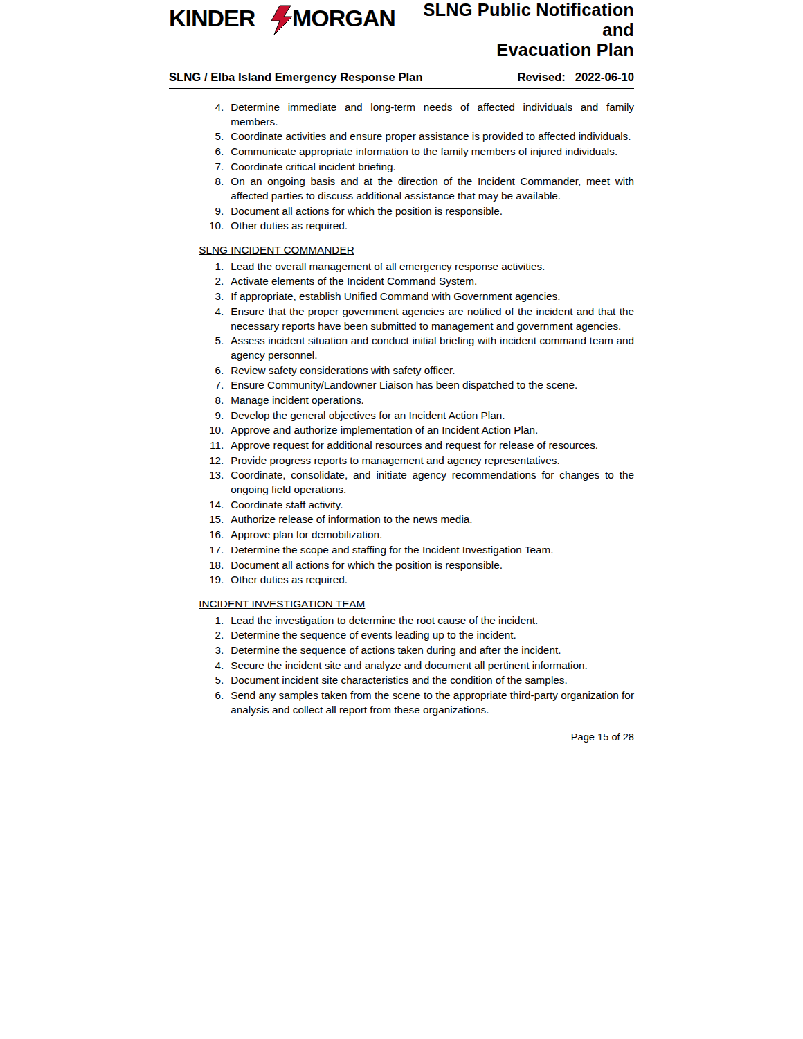KINDER MORGAN
SLNG Public Notification and
Evacuation Plan
SLNG / Elba Island Emergency Response Plan
Revised: 2022-06-10
Determine immediate and long-term needs of affected individuals and family members.
Coordinate activities and ensure proper assistance is provided to affected individuals.
Communicate appropriate information to the family members of injured individuals.
Coordinate critical incident briefing.
On an ongoing basis and at the direction of the Incident Commander, meet with affected parties to discuss additional assistance that may be available.
Document all actions for which the position is responsible.
Other duties as required.
SLNG INCIDENT COMMANDER
Lead the overall management of all emergency response activities.
Activate elements of the Incident Command System.
If appropriate, establish Unified Command with Government agencies.
Ensure that the proper government agencies are notified of the incident and that the necessary reports have been submitted to management and government agencies.
Assess incident situation and conduct initial briefing with incident command team and agency personnel.
Review safety considerations with safety officer.
Ensure Community/Landowner Liaison has been dispatched to the scene.
Manage incident operations.
Develop the general objectives for an Incident Action Plan.
Approve and authorize implementation of an Incident Action Plan.
Approve request for additional resources and request for release of resources.
Provide progress reports to management and agency representatives.
Coordinate, consolidate, and initiate agency recommendations for changes to the ongoing field operations.
Coordinate staff activity.
Authorize release of information to the news media.
Approve plan for demobilization.
Determine the scope and staffing for the Incident Investigation Team.
Document all actions for which the position is responsible.
Other duties as required.
INCIDENT INVESTIGATION TEAM
Lead the investigation to determine the root cause of the incident.
Determine the sequence of events leading up to the incident.
Determine the sequence of actions taken during and after the incident.
Secure the incident site and analyze and document all pertinent information.
Document incident site characteristics and the condition of the samples.
Send any samples taken from the scene to the appropriate third-party organization for analysis and collect all report from these organizations.
Page 15 of 28